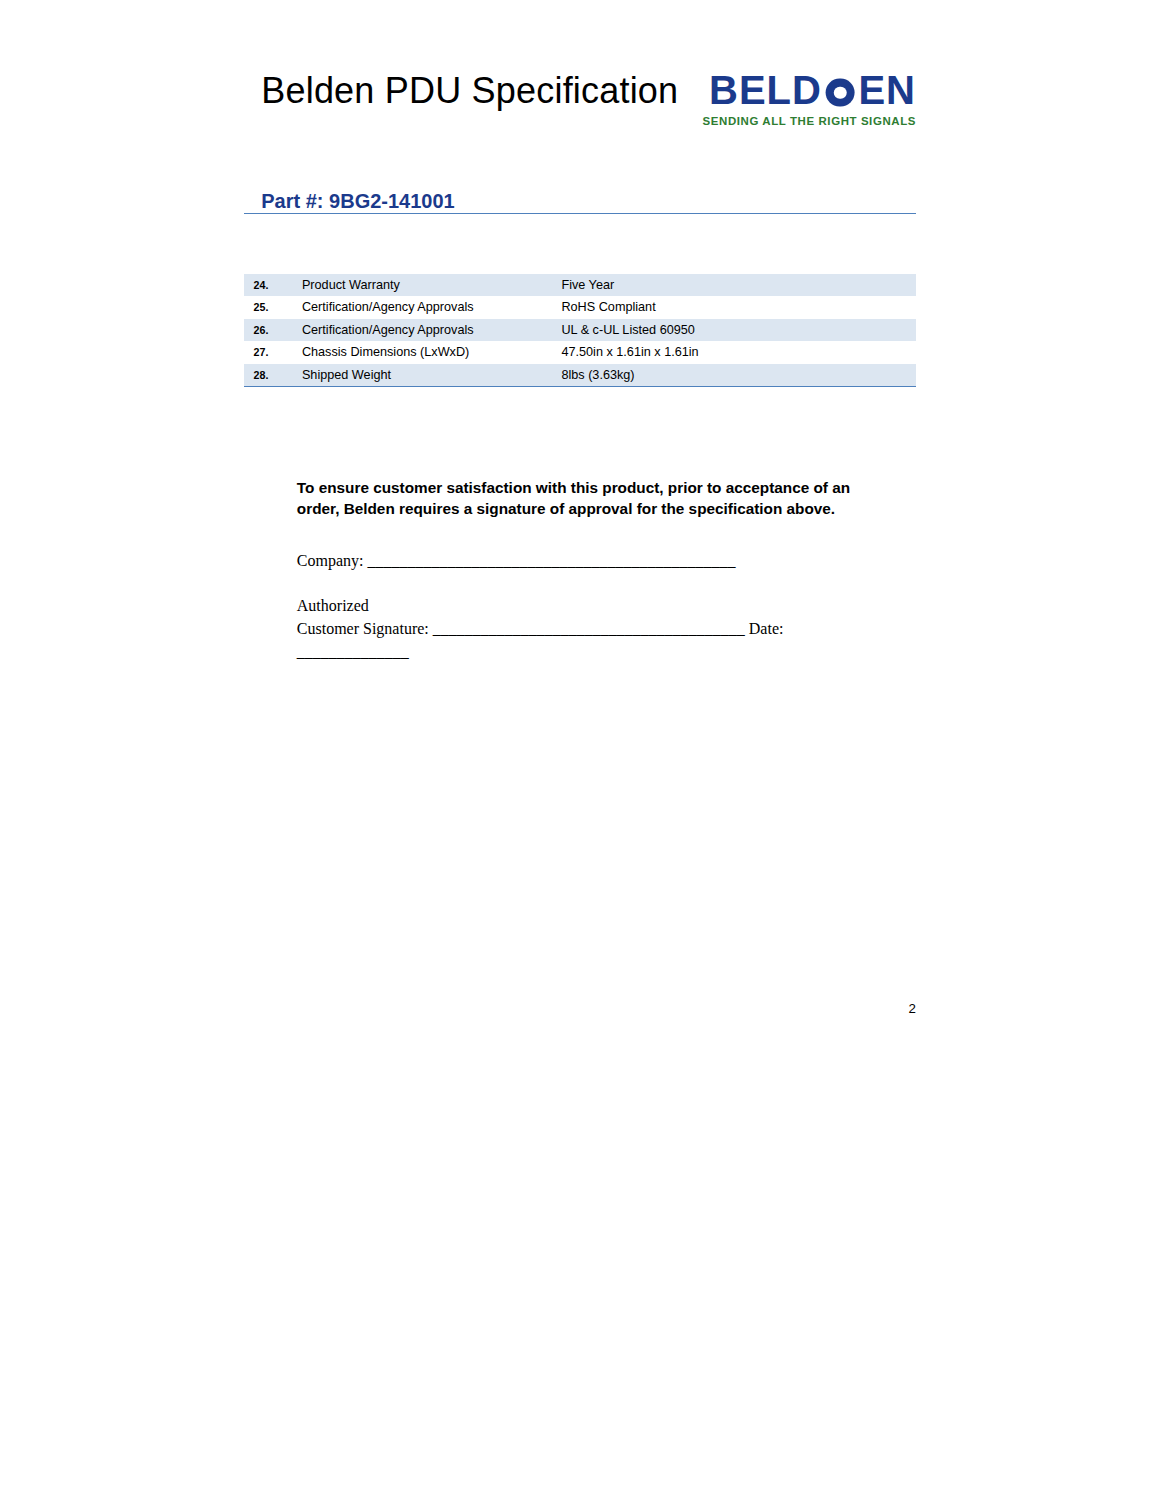BELD EN
SENDING ALL THE RIGHT SIGNALS
Belden PDU Specification
Part #: 9BG2-141001
| 24. | Product Warranty | Five Year |
| 25. | Certification/Agency Approvals | RoHS Compliant |
| 26. | Certification/Agency Approvals | UL & c-UL Listed 60950 |
| 27. | Chassis Dimensions (LxWxD) | 47.50in x 1.61in x 1.61in |
| 28. | Shipped Weight | 8lbs (3.63kg) |
To ensure customer satisfaction with this product, prior to acceptance of an order, Belden requires a signature of approval for the specification above.
Company: ______________________________________________
Authorized
Customer Signature: _______________________________________ Date: ______________
2